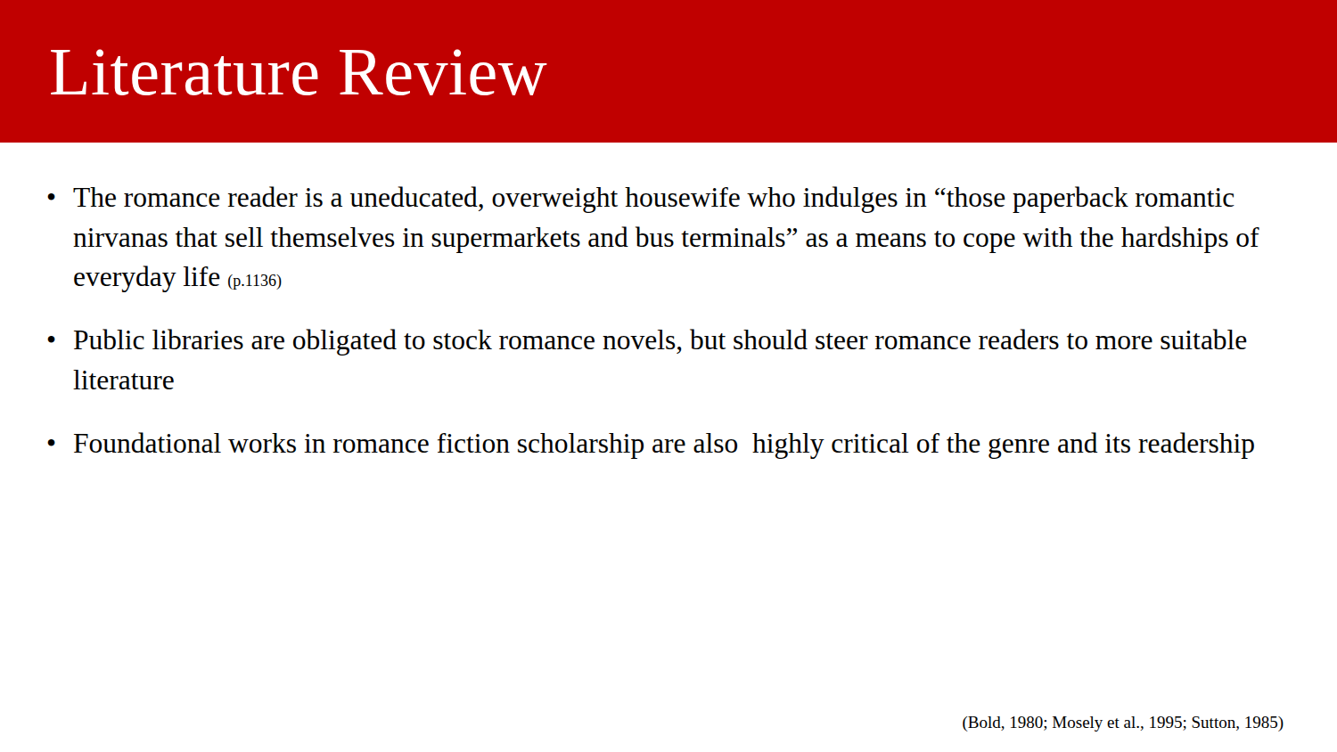Literature Review
The romance reader is a uneducated, overweight housewife who indulges in “those paperback romantic nirvanas that sell themselves in supermarkets and bus terminals” as a means to cope with the hardships of everyday life (p.1136)
Public libraries are obligated to stock romance novels, but should steer romance readers to more suitable literature
Foundational works in romance fiction scholarship are also highly critical of the genre and its readership
(Bold, 1980; Mosely et al., 1995; Sutton, 1985)